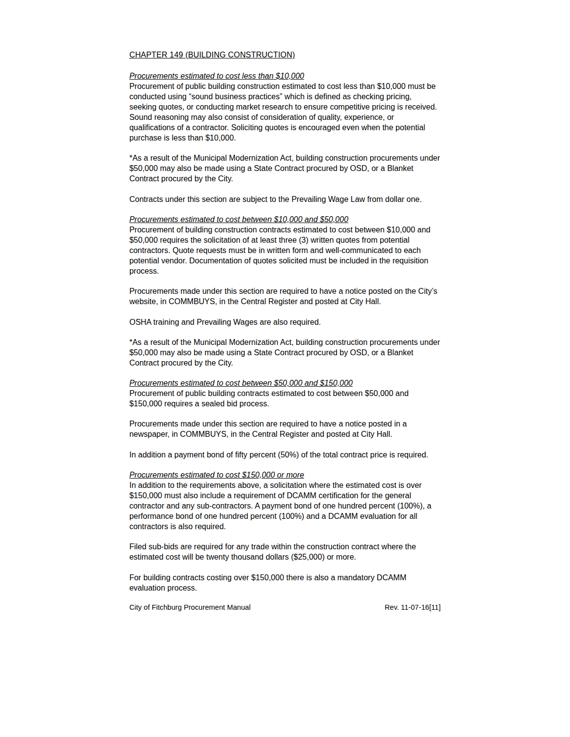CHAPTER 149 (BUILDING CONSTRUCTION)
Procurements estimated to cost less than $10,000
Procurement of public building construction estimated to cost less than $10,000 must be conducted using “sound business practices” which is defined as checking pricing, seeking quotes, or conducting market research to ensure competitive pricing is received. Sound reasoning may also consist of consideration of quality, experience, or qualifications of a contractor. Soliciting quotes is encouraged even when the potential purchase is less than $10,000.
*As a result of the Municipal Modernization Act, building construction procurements under $50,000 may also be made using a State Contract procured by OSD, or a Blanket Contract procured by the City.
Contracts under this section are subject to the Prevailing Wage Law from dollar one.
Procurements estimated to cost between $10,000 and $50,000
Procurement of building construction contracts estimated to cost between $10,000 and $50,000 requires the solicitation of at least three (3) written quotes from potential contractors. Quote requests must be in written form and well-communicated to each potential vendor. Documentation of quotes solicited must be included in the requisition process.
Procurements made under this section are required to have a notice posted on the City’s website, in COMMBUYS, in the Central Register and posted at City Hall.
OSHA training and Prevailing Wages are also required.
*As a result of the Municipal Modernization Act, building construction procurements under $50,000 may also be made using a State Contract procured by OSD, or a Blanket Contract procured by the City.
Procurements estimated to cost between $50,000 and $150,000
Procurement of public building contracts estimated to cost between $50,000 and $150,000 requires a sealed bid process.
Procurements made under this section are required to have a notice posted in a newspaper, in COMMBUYS, in the Central Register and posted at City Hall.
In addition a payment bond of fifty percent (50%) of the total contract price is required.
Procurements estimated to cost $150,000 or more
In addition to the requirements above, a solicitation where the estimated cost is over $150,000 must also include a requirement of DCAMM certification for the general contractor and any sub-contractors. A payment bond of one hundred percent (100%), a performance bond of one hundred percent (100%) and a DCAMM evaluation for all contractors is also required.
Filed sub-bids are required for any trade within the construction contract where the estimated cost will be twenty thousand dollars ($25,000) or more.
For building contracts costing over $150,000 there is also a mandatory DCAMM evaluation process.
City of Fitchburg Procurement Manual Rev. 11-07-16 [11]